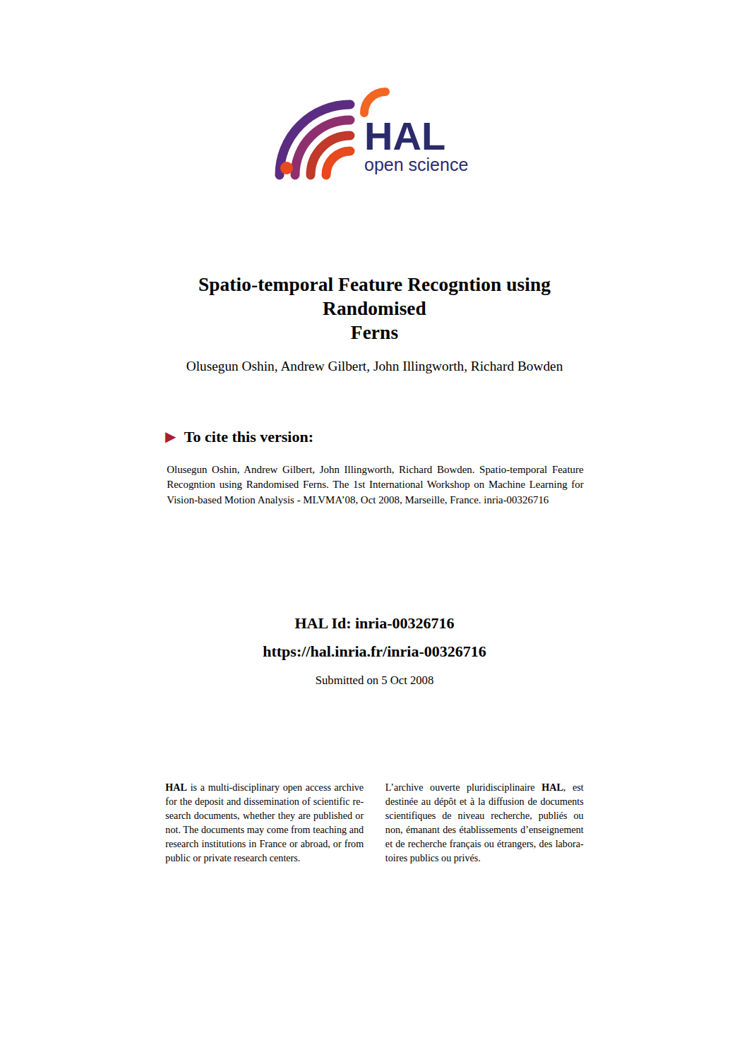HAL open science
Spatio-temporal Feature Recogntion using Randomised
Ferns
Olusegun Oshin, Andrew Gilbert, John Illingworth, Richard Bowden
▶
To cite this version:
Olusegun Oshin, Andrew Gilbert, John Illingworth, Richard Bowden. Spatio-temporal Feature Recogntion using Randomised Ferns. The 1st International Workshop on Machine Learning for Vision-based Motion Analysis - MLVMA’08, Oct 2008, Marseille, France. inria-00326716
HAL Id: inria-00326716
https://hal.inria.fr/inria-00326716
Submitted on 5 Oct 2008
HAL is a multi-disciplinary open access archive for the deposit and dissemination of scientific research documents, whether they are published or not. The documents may come from teaching and research institutions in France or abroad, or from public or private research centers.
L’archive ouverte pluridisciplinaire HAL, est destinée au dépôt et à la diffusion de documents scientifiques de niveau recherche, publiés ou non, émanant des établissements d’enseignement et de recherche français ou étrangers, des laboratoires publics ou privés.